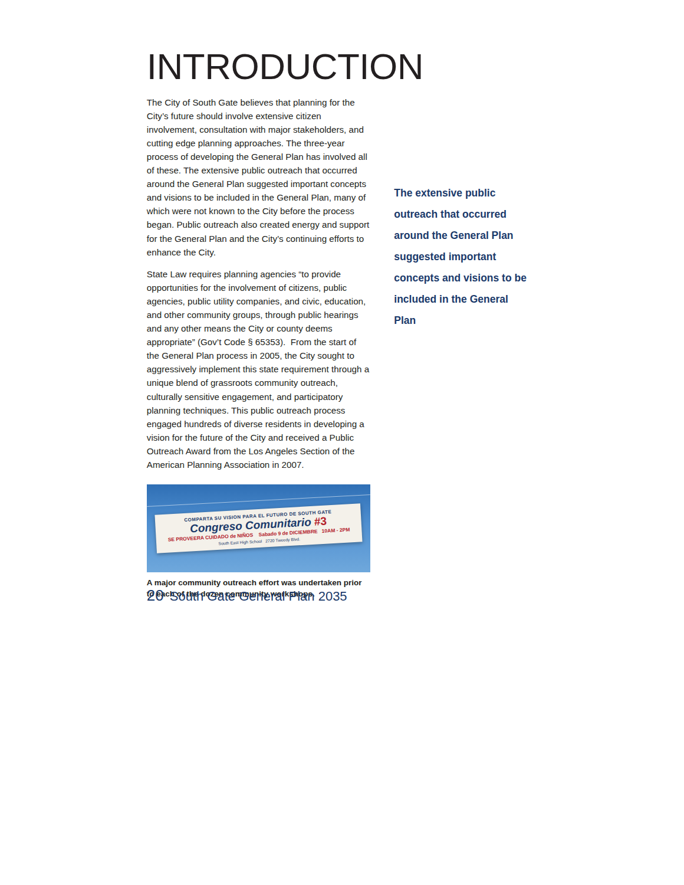INTRODUCTION
The City of South Gate believes that planning for the City’s future should involve extensive citizen involvement, consultation with major stakeholders, and cutting edge planning approaches. The three-year process of developing the General Plan has involved all of these. The extensive public outreach that occurred around the General Plan suggested important concepts and visions to be included in the General Plan, many of which were not known to the City before the process began. Public outreach also created energy and support for the General Plan and the City’s continuing efforts to enhance the City.
State Law requires planning agencies “to provide opportunities for the involvement of citizens, public agencies, public utility companies, and civic, education, and other community groups, through public hearings and any other means the City or county deems appropriate” (Gov’t Code § 65353). From the start of the General Plan process in 2005, the City sought to aggressively implement this state requirement through a unique blend of grassroots community outreach, culturally sensitive engagement, and participatory planning techniques. This public outreach process engaged hundreds of diverse residents in developing a vision for the future of the City and received a Public Outreach Award from the Los Angeles Section of the American Planning Association in 2007.
Comparta su vision para el futuro de South Gate
Congreso Comunitario #3
SE PROVEERA CUIDADO de NIÑOS Sabado 9 de DICIEMBRE 10AM - 2PM
South East High School 2720 Tweedy Blvd.
A major community outreach effort was undertaken prior to each of the dozen community workshops.
The extensive public outreach that occurred around the General Plan suggested important concepts and visions to be included in the General Plan
20 South Gate General Plan 2035